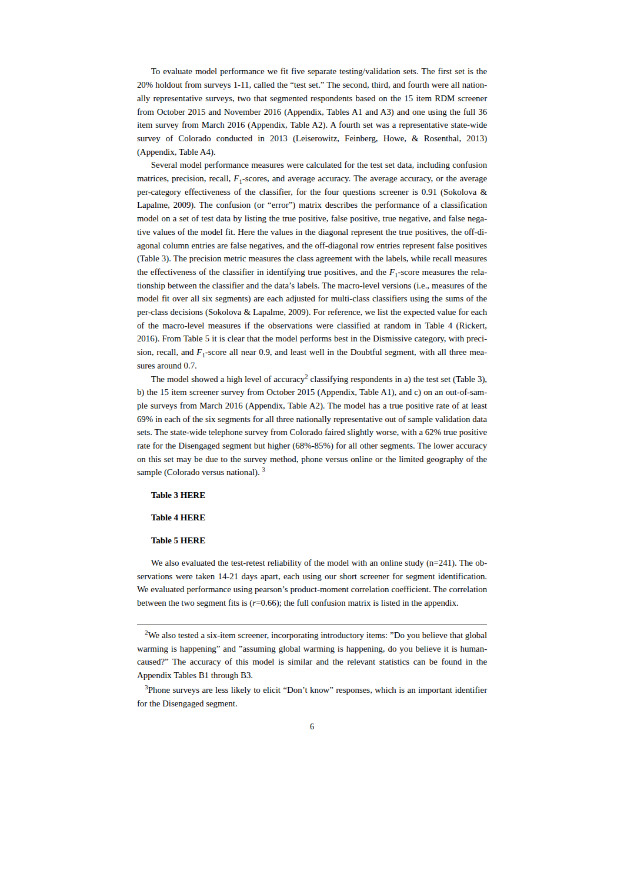To evaluate model performance we fit five separate testing/validation sets. The first set is the 20% holdout from surveys 1-11, called the “test set.” The second, third, and fourth were all nationally representative surveys, two that segmented respondents based on the 15 item RDM screener from October 2015 and November 2016 (Appendix, Tables A1 and A3) and one using the full 36 item survey from March 2016 (Appendix, Table A2). A fourth set was a representative state-wide survey of Colorado conducted in 2013 (Leiserowitz, Feinberg, Howe, & Rosenthal, 2013) (Appendix, Table A4).
Several model performance measures were calculated for the test set data, including confusion matrices, precision, recall, F1-scores, and average accuracy. The average accuracy, or the average per-category effectiveness of the classifier, for the four questions screener is 0.91 (Sokolova & Lapalme, 2009). The confusion (or “error”) matrix describes the performance of a classification model on a set of test data by listing the true positive, false positive, true negative, and false negative values of the model fit. Here the values in the diagonal represent the true positives, the off-diagonal column entries are false negatives, and the off-diagonal row entries represent false positives (Table 3). The precision metric measures the class agreement with the labels, while recall measures the effectiveness of the classifier in identifying true positives, and the F1-score measures the relationship between the classifier and the data’s labels. The macro-level versions (i.e., measures of the model fit over all six segments) are each adjusted for multi-class classifiers using the sums of the per-class decisions (Sokolova & Lapalme, 2009). For reference, we list the expected value for each of the macro-level measures if the observations were classified at random in Table 4 (Rickert, 2016). From Table 5 it is clear that the model performs best in the Dismissive category, with precision, recall, and F1-score all near 0.9, and least well in the Doubtful segment, with all three measures around 0.7.
The model showed a high level of accuracy2 classifying respondents in a) the test set (Table 3), b) the 15 item screener survey from October 2015 (Appendix, Table A1), and c) on an out-of-sample surveys from March 2016 (Appendix, Table A2). The model has a true positive rate of at least 69% in each of the six segments for all three nationally representative out of sample validation data sets. The state-wide telephone survey from Colorado faired slightly worse, with a 62% true positive rate for the Disengaged segment but higher (68%-85%) for all other segments. The lower accuracy on this set may be due to the survey method, phone versus online or the limited geography of the sample (Colorado versus national). 3
Table 3 HERE
Table 4 HERE
Table 5 HERE
We also evaluated the test-retest reliability of the model with an online study (n=241). The observations were taken 14-21 days apart, each using our short screener for segment identification. We evaluated performance using pearson’s product-moment correlation coefficient. The correlation between the two segment fits is (r=0.66); the full confusion matrix is listed in the appendix.
2We also tested a six-item screener, incorporating introductory items: ”Do you believe that global warming is happening” and ”assuming global warming is happening, do you believe it is human-caused?” The accuracy of this model is similar and the relevant statistics can be found in the Appendix Tables B1 through B3.
3Phone surveys are less likely to elicit “Don’t know” responses, which is an important identifier for the Disengaged segment.
6